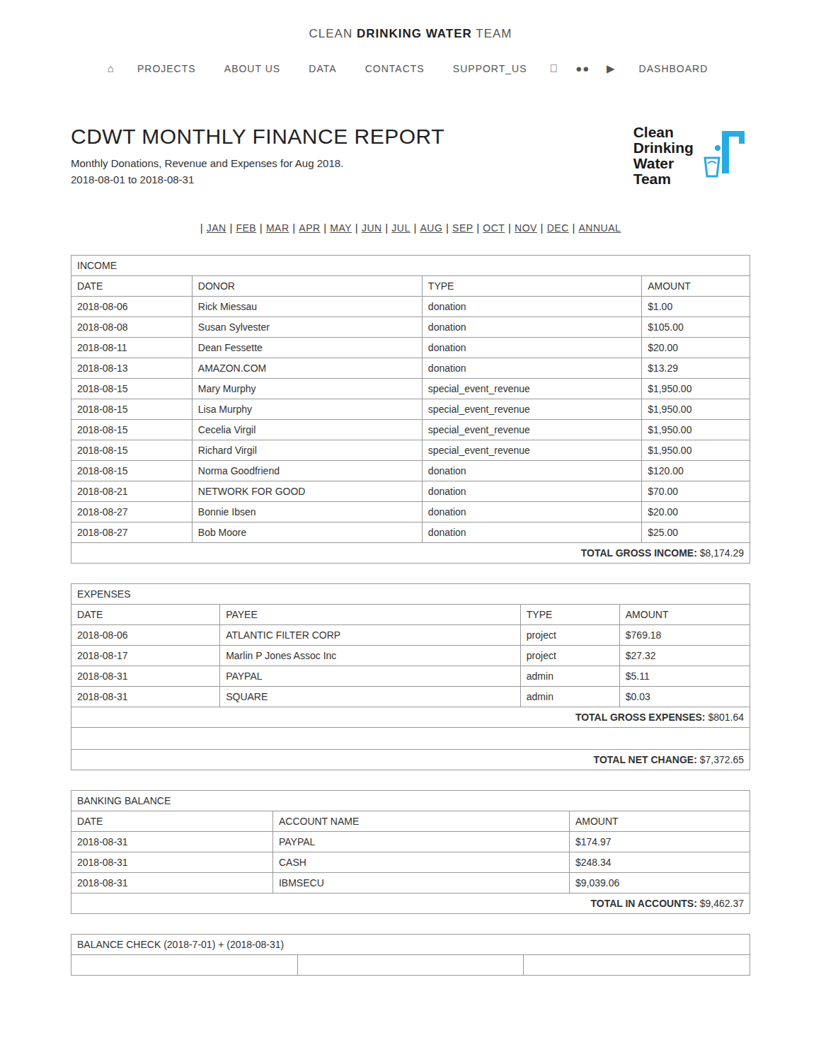CLEAN DRINKING WATER TEAM
⌂ Projects About Us Data Contacts Support_Us  ●● ▶ Dashboard
CDWT Monthly Finance Report
Monthly Donations, Revenue and Expenses for Aug 2018.
2018-08-01 to 2018-08-31
Clean
Drinking
Water
Team
| JAN | FEB | MAR | APR | MAY | JUN | JUL | AUG | SEP | OCT | NOV | DEC | ANNUAL
| Income |
| --- |
| Date | Donor | Type | Amount |
| 2018-08-06 | Rick Miessau | donation | $1.00 |
| 2018-08-08 | Susan Sylvester | donation | $105.00 |
| 2018-08-11 | Dean Fessette | donation | $20.00 |
| 2018-08-13 | AMAZON.COM | donation | $13.29 |
| 2018-08-15 | Mary Murphy | special_event_revenue | $1,950.00 |
| 2018-08-15 | Lisa Murphy | special_event_revenue | $1,950.00 |
| 2018-08-15 | Cecelia Virgil | special_event_revenue | $1,950.00 |
| 2018-08-15 | Richard Virgil | special_event_revenue | $1,950.00 |
| 2018-08-15 | Norma Goodfriend | donation | $120.00 |
| 2018-08-21 | NETWORK FOR GOOD | donation | $70.00 |
| 2018-08-27 | Bonnie Ibsen | donation | $20.00 |
| 2018-08-27 | Bob Moore | donation | $25.00 |
| Total Gross Income: $8,174.29 |
| Expenses |
| --- |
| Date | Payee | Type | Amount |
| 2018-08-06 | ATLANTIC FILTER CORP | project | $769.18 |
| 2018-08-17 | Marlin P Jones Assoc Inc | project | $27.32 |
| 2018-08-31 | PAYPAL | admin | $5.11 |
| 2018-08-31 | SQUARE | admin | $0.03 |
| Total Gross Expenses: $801.64 |
| Total Net Change: $7,372.65 |
| Banking Balance |
| --- |
| Date | Account Name | Amount |
| 2018-08-31 | PAYPAL | $174.97 |
| 2018-08-31 | CASH | $248.34 |
| 2018-08-31 | IBMSECU | $9,039.06 |
| Total in Accounts: $9,462.37 |
| Balance Check (2018-7-01) + (2018-08-31) |
| --- |